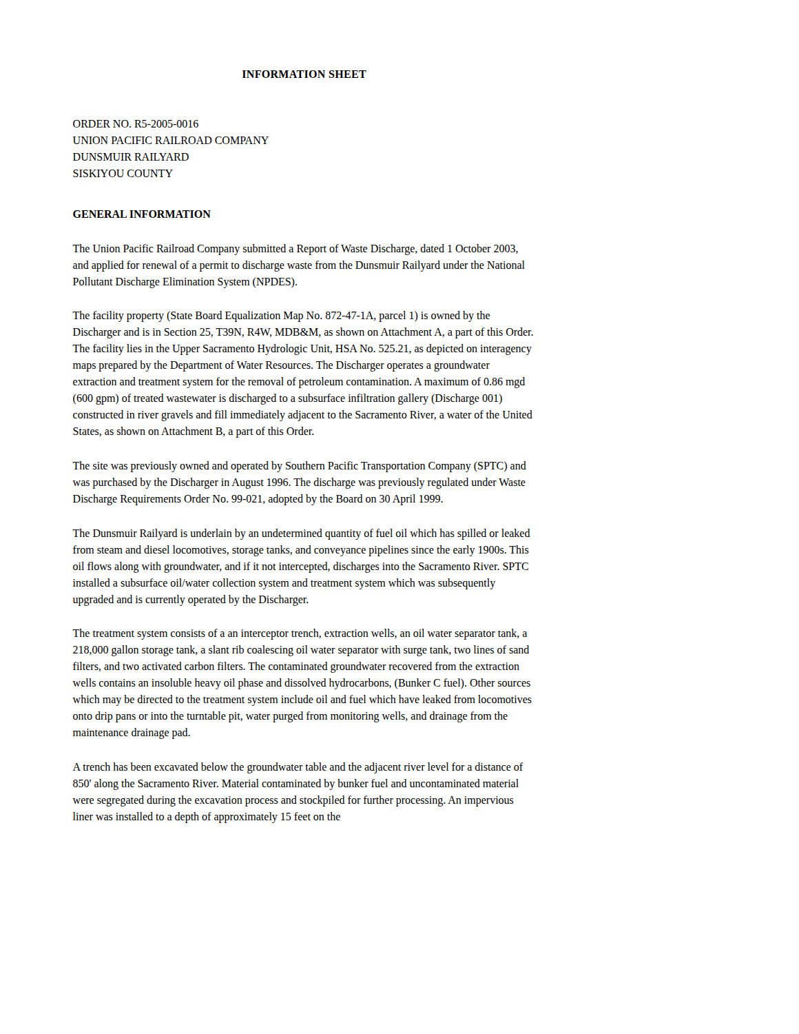INFORMATION SHEET
ORDER NO. R5-2005-0016
UNION PACIFIC RAILROAD COMPANY
DUNSMUIR RAILYARD
SISKIYOU COUNTY
GENERAL INFORMATION
The Union Pacific Railroad Company submitted a Report of Waste Discharge, dated 1 October 2003, and applied for renewal of a permit to discharge waste from the Dunsmuir Railyard under the National Pollutant Discharge Elimination System (NPDES).
The facility property (State Board Equalization Map No. 872-47-1A, parcel 1) is owned by the Discharger and is in Section 25, T39N, R4W, MDB&M, as shown on Attachment A, a part of this Order. The facility lies in the Upper Sacramento Hydrologic Unit, HSA No. 525.21, as depicted on interagency maps prepared by the Department of Water Resources. The Discharger operates a groundwater extraction and treatment system for the removal of petroleum contamination. A maximum of 0.86 mgd (600 gpm) of treated wastewater is discharged to a subsurface infiltration gallery (Discharge 001) constructed in river gravels and fill immediately adjacent to the Sacramento River, a water of the United States, as shown on Attachment B, a part of this Order.
The site was previously owned and operated by Southern Pacific Transportation Company (SPTC) and was purchased by the Discharger in August 1996. The discharge was previously regulated under Waste Discharge Requirements Order No. 99-021, adopted by the Board on 30 April 1999.
The Dunsmuir Railyard is underlain by an undetermined quantity of fuel oil which has spilled or leaked from steam and diesel locomotives, storage tanks, and conveyance pipelines since the early 1900s. This oil flows along with groundwater, and if it not intercepted, discharges into the Sacramento River. SPTC installed a subsurface oil/water collection system and treatment system which was subsequently upgraded and is currently operated by the Discharger.
The treatment system consists of a an interceptor trench, extraction wells, an oil water separator tank, a 218,000 gallon storage tank, a slant rib coalescing oil water separator with surge tank, two lines of sand filters, and two activated carbon filters. The contaminated groundwater recovered from the extraction wells contains an insoluble heavy oil phase and dissolved hydrocarbons, (Bunker C fuel). Other sources which may be directed to the treatment system include oil and fuel which have leaked from locomotives onto drip pans or into the turntable pit, water purged from monitoring wells, and drainage from the maintenance drainage pad.
A trench has been excavated below the groundwater table and the adjacent river level for a distance of 850' along the Sacramento River. Material contaminated by bunker fuel and uncontaminated material were segregated during the excavation process and stockpiled for further processing. An impervious liner was installed to a depth of approximately 15 feet on the